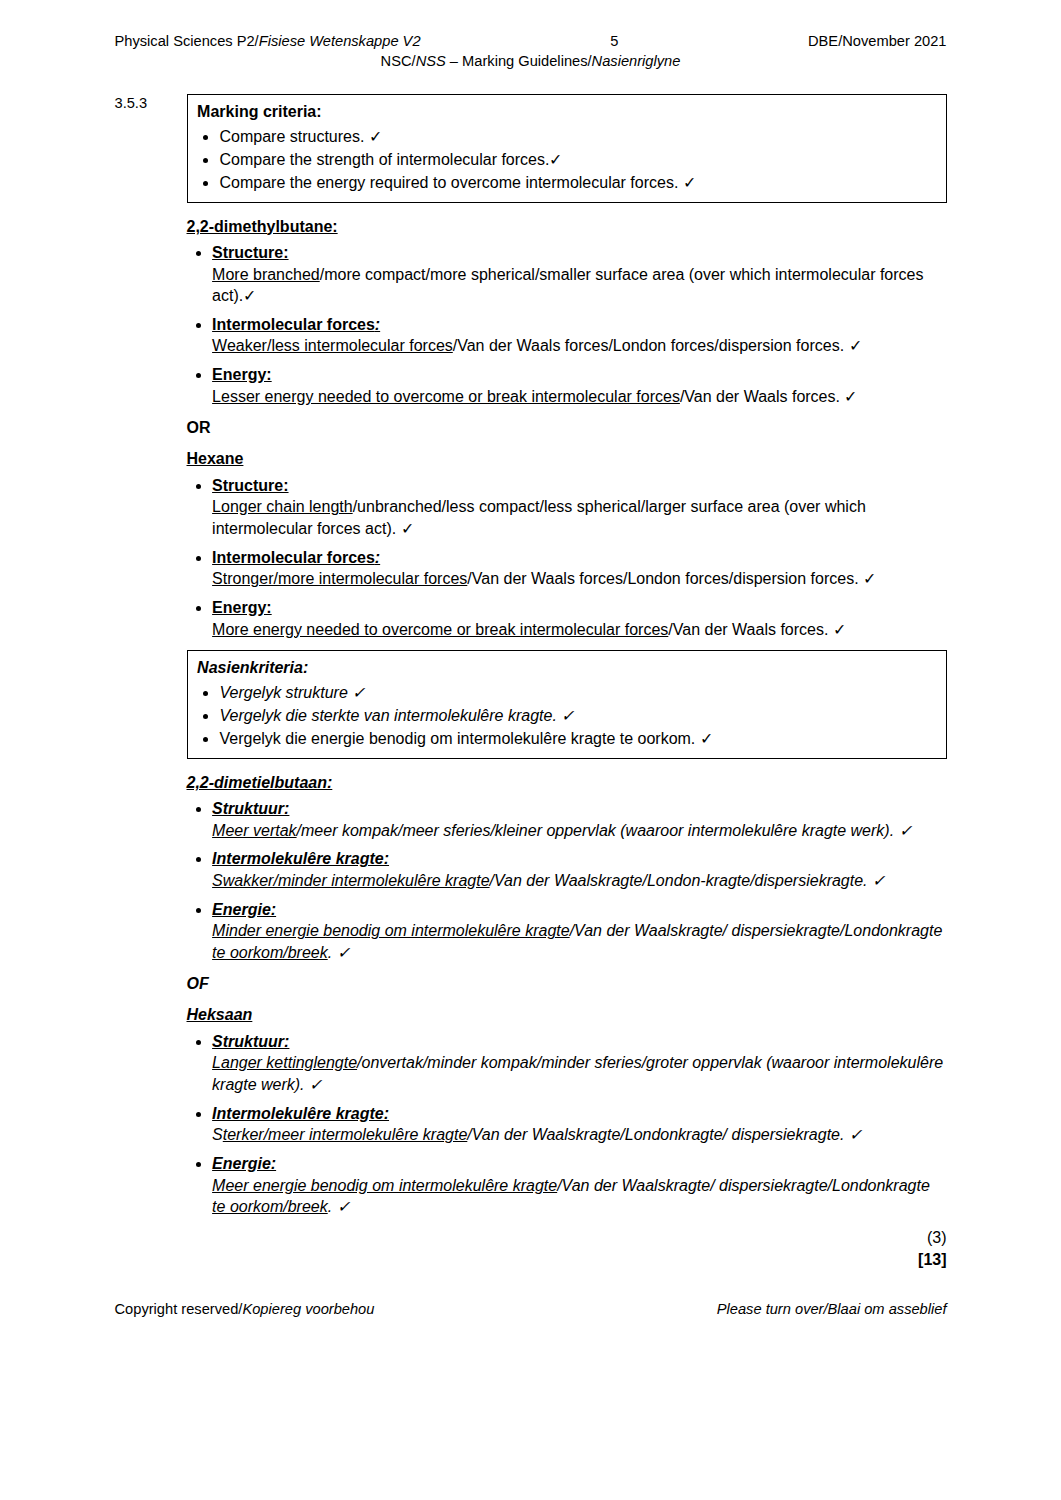Physical Sciences P2/Fisiese Wetenskappe V2
5
DBE/November 2021
NSC/NSS – Marking Guidelines/Nasienriglyne
3.5.3
Marking criteria:
Compare structures. ✓
Compare the strength of intermolecular forces.✓
Compare the energy required to overcome intermolecular forces. ✓
2,2-dimethylbutane:
Structure: More branched/more compact/more spherical/smaller surface area (over which intermolecular forces act).✓
Intermolecular forces: Weaker/less intermolecular forces/Van der Waals forces/London forces/dispersion forces. ✓
Energy: Lesser energy needed to overcome or break intermolecular forces/Van der Waals forces. ✓
OR
Hexane
Structure: Longer chain length/unbranched/less compact/less spherical/larger surface area (over which intermolecular forces act). ✓
Intermolecular forces: Stronger/more intermolecular forces/Van der Waals forces/London forces/dispersion forces. ✓
Energy: More energy needed to overcome or break intermolecular forces/Van der Waals forces. ✓
Nasienkriteria:
Vergelyk strukture ✓
Vergelyk die sterkte van intermolekulêre kragte. ✓
Vergelyk die energie benodig om intermolekulêre kragte te oorkom. ✓
2,2-dimetielbutaan:
Struktuur: Meer vertak/meer kompak/meer sferies/kleiner oppervlak (waaroor intermolekulêre kragte werk). ✓
Intermolekulêre kragte: Swakker/minder intermolekulêre kragte/Van der Waalskragte/London-kragte/dispersiekragte. ✓
Energie: Minder energie benodig om intermolekulêre kragte/Van der Waalskragte/ dispersiekragte/Londonkragte te oorkom/breek. ✓
OF
Heksaan
Struktuur: Langer kettinglengte/onvertak/minder kompak/minder sferies/groter oppervlak (waaroor intermolekulêre kragte werk). ✓
Intermolekulêre kragte: Sterker/meer intermolekulêre kragte/Van der Waalskragte/Londonkragte/ dispersiekragte. ✓
Energie: Meer energie benodig om intermolekulêre kragte/Van der Waalskragte/ dispersiekragte/Londonkragte te oorkom/breek. ✓
(3)
[13]
Copyright reserved/Kopiereg voorbehou
Please turn over/Blaai om asseblief